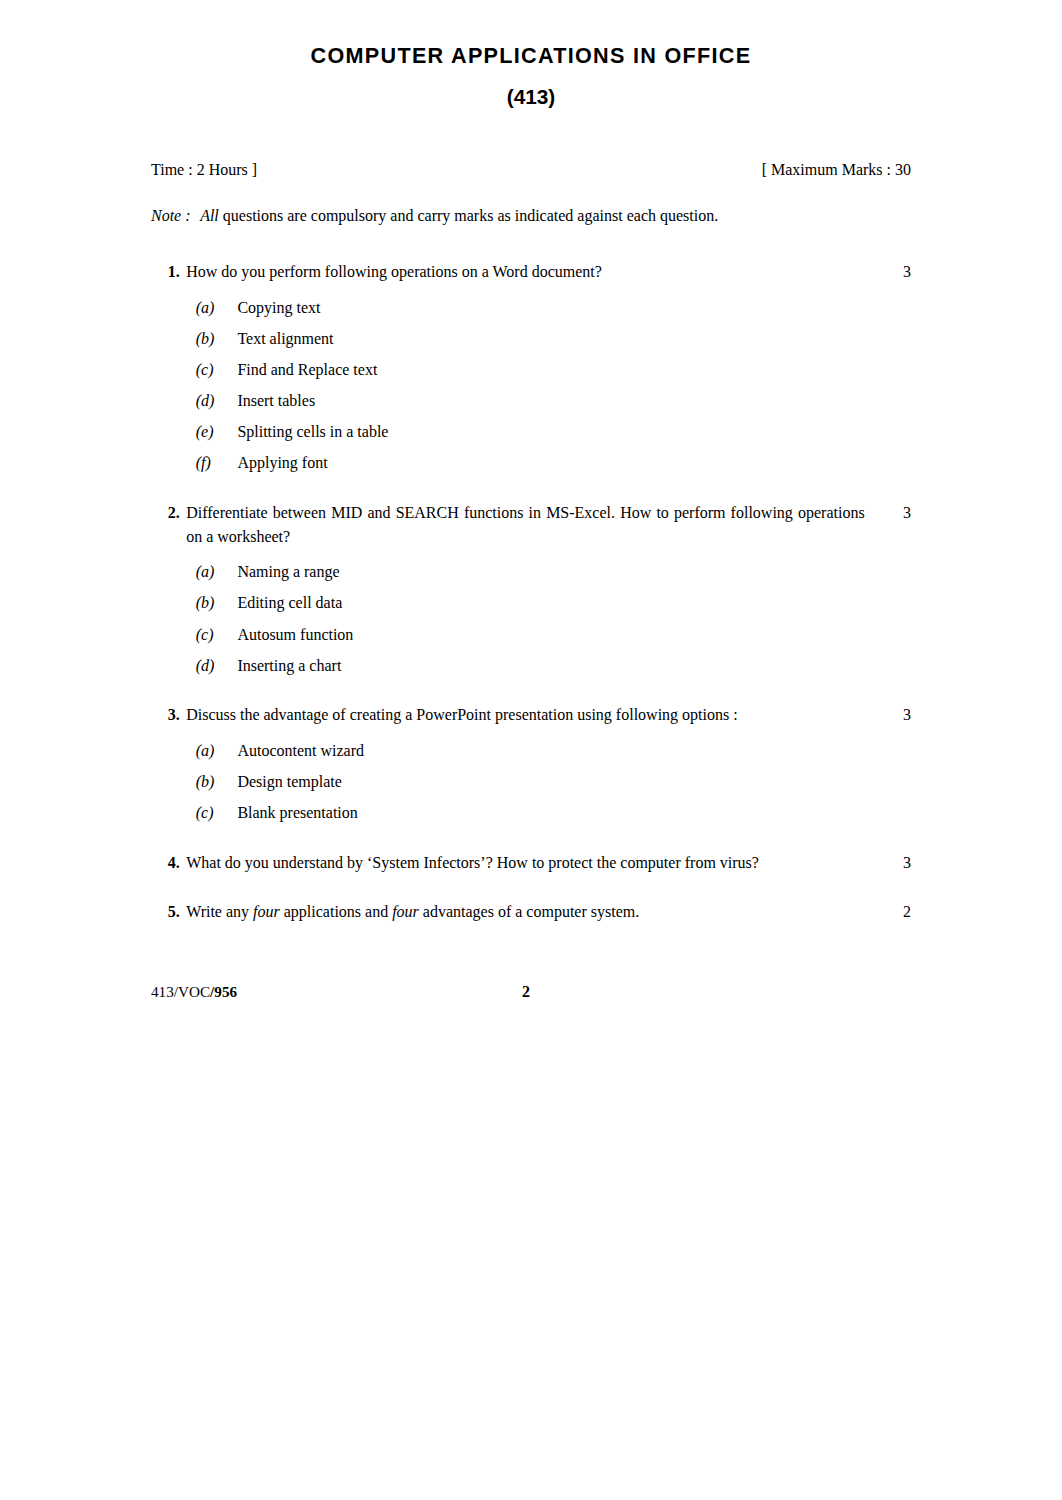COMPUTER APPLICATIONS IN OFFICE
(413)
Time : 2 Hours ] [ Maximum Marks : 30
Note : All questions are compulsory and carry marks as indicated against each question.
How do you perform following operations on a Word document?
3
Copying text
Text alignment
Find and Replace text
Insert tables
Splitting cells in a table
Applying font
Differentiate between MID and SEARCH functions in MS-Excel. How to perform following operations on a worksheet?
3
Naming a range
Editing cell data
Autosum function
Inserting a chart
Discuss the advantage of creating a PowerPoint presentation using following options :
3
Autocontent wizard
Design template
Blank presentation
What do you understand by ‘System Infectors’? How to protect the computer from virus?
3
Write any four applications and four advantages of a computer system.
2
413/VOC/956
2